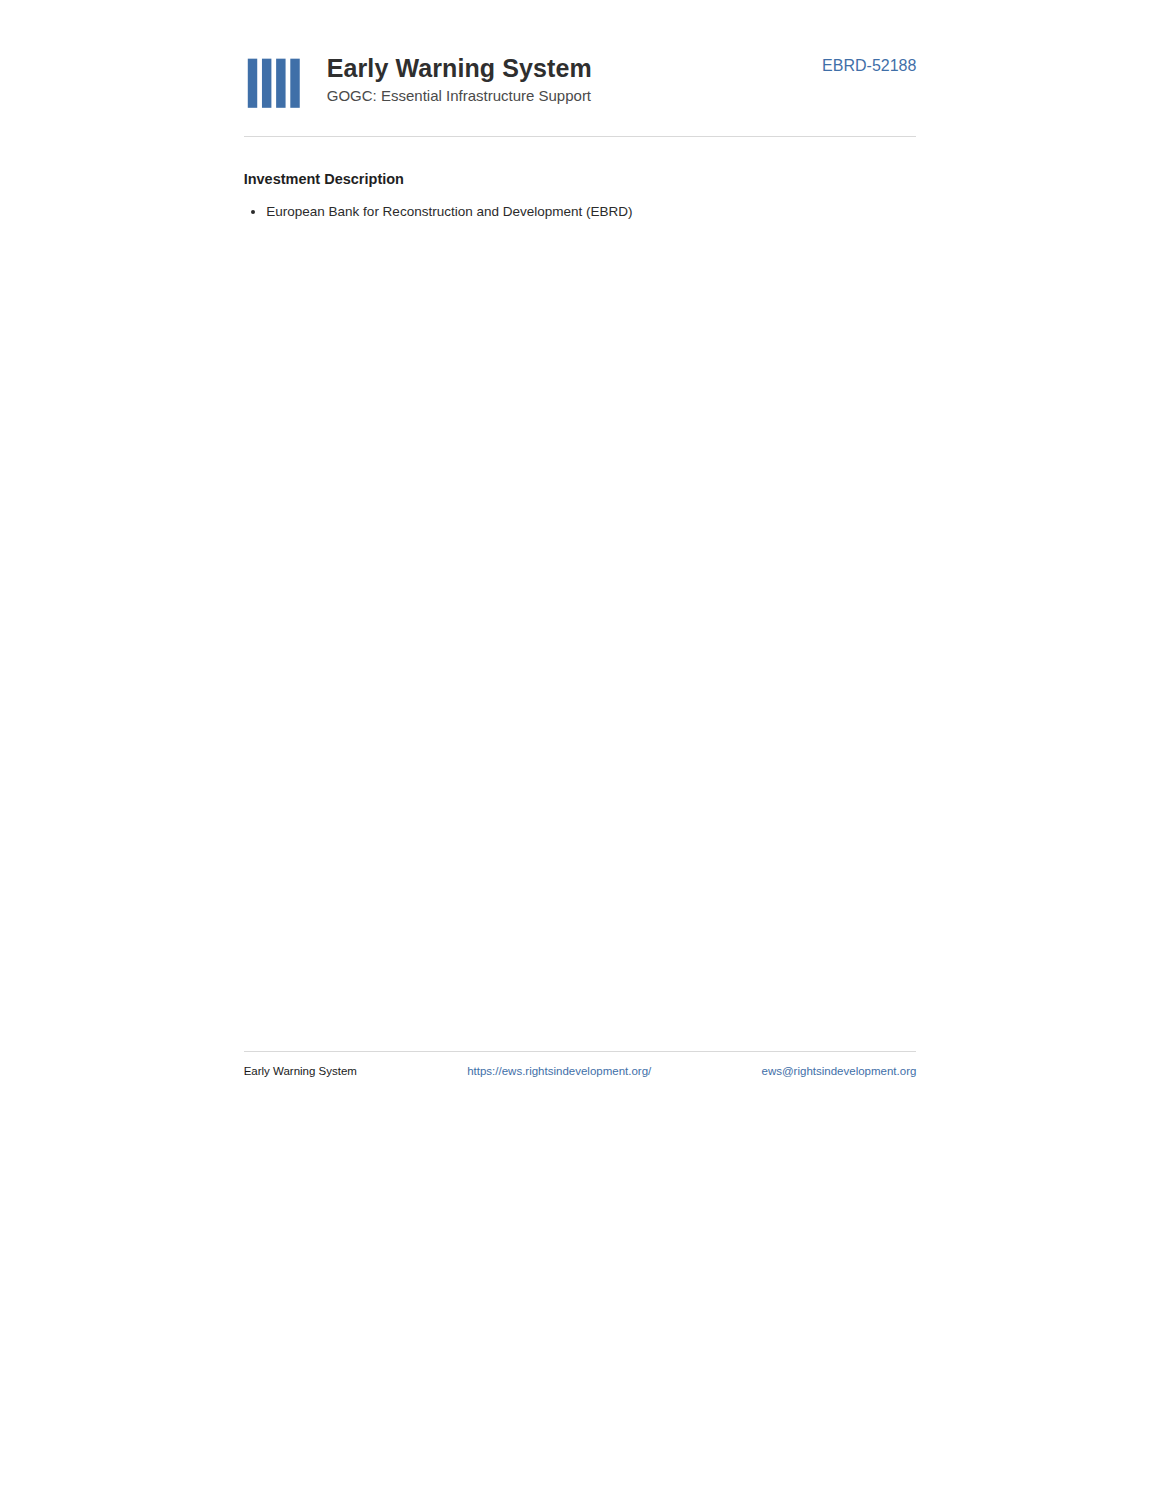Early Warning System
GOGC: Essential Infrastructure Support
EBRD-52188
Investment Description
European Bank for Reconstruction and Development (EBRD)
Early Warning System
https://ews.rightsindevelopment.org/
ews@rightsindevelopment.org